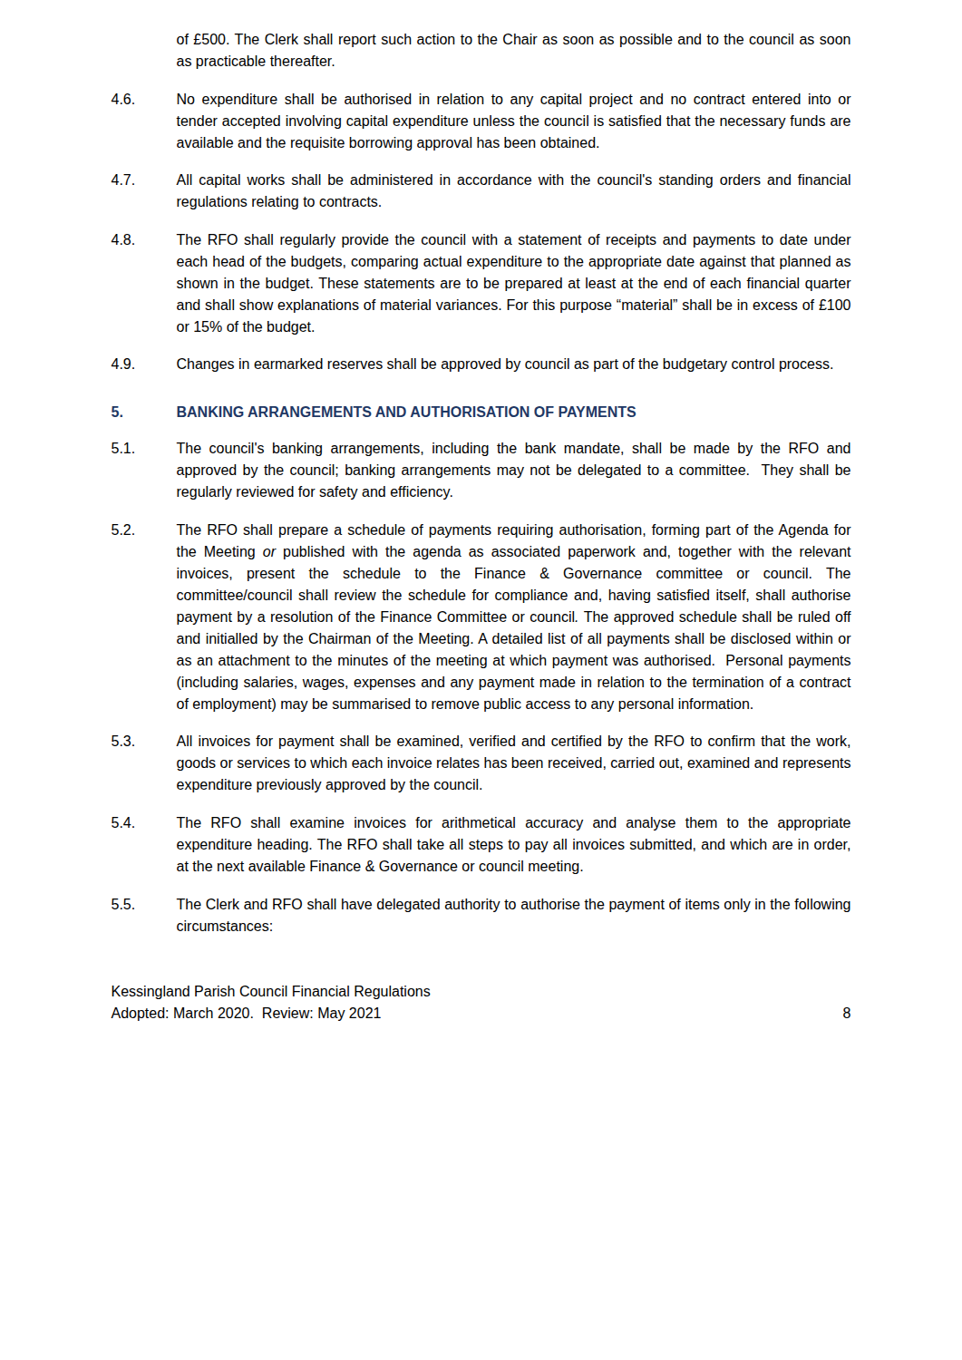of £500. The Clerk shall report such action to the Chair as soon as possible and to the council as soon as practicable thereafter.
4.6. No expenditure shall be authorised in relation to any capital project and no contract entered into or tender accepted involving capital expenditure unless the council is satisfied that the necessary funds are available and the requisite borrowing approval has been obtained.
4.7. All capital works shall be administered in accordance with the council's standing orders and financial regulations relating to contracts.
4.8. The RFO shall regularly provide the council with a statement of receipts and payments to date under each head of the budgets, comparing actual expenditure to the appropriate date against that planned as shown in the budget. These statements are to be prepared at least at the end of each financial quarter and shall show explanations of material variances. For this purpose “material” shall be in excess of £100 or 15% of the budget.
4.9. Changes in earmarked reserves shall be approved by council as part of the budgetary control process.
5. BANKING ARRANGEMENTS AND AUTHORISATION OF PAYMENTS
5.1. The council's banking arrangements, including the bank mandate, shall be made by the RFO and approved by the council; banking arrangements may not be delegated to a committee. They shall be regularly reviewed for safety and efficiency.
5.2. The RFO shall prepare a schedule of payments requiring authorisation, forming part of the Agenda for the Meeting or published with the agenda as associated paperwork and, together with the relevant invoices, present the schedule to the Finance & Governance committee or council. The committee/council shall review the schedule for compliance and, having satisfied itself, shall authorise payment by a resolution of the Finance Committee or council. The approved schedule shall be ruled off and initialled by the Chairman of the Meeting. A detailed list of all payments shall be disclosed within or as an attachment to the minutes of the meeting at which payment was authorised. Personal payments (including salaries, wages, expenses and any payment made in relation to the termination of a contract of employment) may be summarised to remove public access to any personal information.
5.3. All invoices for payment shall be examined, verified and certified by the RFO to confirm that the work, goods or services to which each invoice relates has been received, carried out, examined and represents expenditure previously approved by the council.
5.4. The RFO shall examine invoices for arithmetical accuracy and analyse them to the appropriate expenditure heading. The RFO shall take all steps to pay all invoices submitted, and which are in order, at the next available Finance & Governance or council meeting.
5.5. The Clerk and RFO shall have delegated authority to authorise the payment of items only in the following circumstances:
Kessingland Parish Council Financial Regulations
Adopted: March 2020. Review: May 2021
8